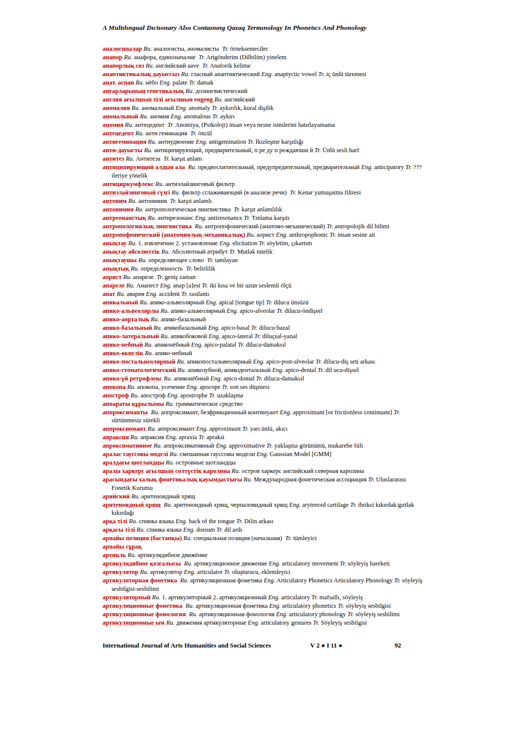A Multılıngual Dıctıonary Also Contaınıng Qazaq Termınology In Phonetıcs And Phonology
аналогшылар Ru. аналогисты, аномалисты Tr. örneksemeciler
анапор Ru. анафора, единоначалие Tr. Artgönderim (Dilbilim) yinelem
анапорлық сөз Ru. английский aave Tr. Anaforik kelime
анаптиктикалық дауыссыз Ru. гласный анаптиктический Eng. anaptyctic vowel Tr. iç ünlü türemesi
анат. аспан Ru. нёбо Eng. palate Tr. damak
аңғарларының генетикалық Ru. долингвистический
англия ағылшын тілі ағылшын engeng Ru. английский
аномалия Ru. аномальный Eng. anomaly Tr. aykırılık, kural dişilik
аномальный Ru. аномия Eng. anomalous Tr. aykırı
аномия Ru. антецедент Tr. Anomiya, (Psikoloji) insan veya nesne isimlerini hatırlayamama
антецедент Ru. анти геминация Tr. öncül
антигеминация Ru. антиудвоение Eng. antigemination Tr. İkizleşme karşıtlığı
анти-дауысты Ru. антиципирующий, предварительный, п ре ду п реждаюши й Tr. Ünlü sesli harf
антитез Ru. Антитеза Tr. karşıt anlam
антиципирующий алдын ала Ru. предвосхитительный, предупредительный, предварительный Eng. anticipatory Tr. ??? ileriye yönelik
антициркумфлекс Ru. антиэлайзинговый фильтр
антиэлайзинговый сүзгі Ru. фильтр сглаживающий (в анализе речи) Tr. Kenar yumuşatma filtresi
антоним Ru. антонимия Tr. karşıt anlamlı
антонимия Ru. антропологическая лингвистика Tr. karşıt anlamlılık
антреонанстық Ru. антирезонанс Eng. antiresonance Tr. Tınlama karşıtı
антропологиялық лингвистика Ru. антропофонический (анатомо-механический) Tr. antropolojik dil bilimi
антропофонический (анатомиялық-механикалық) Ru. аорист Eng. anthropophonic Tr. insan sesine ait
анықтау Ru. 1. извлечение 2. установление Eng. elicitation Tr. söyletim, çıkartım
анықтау абсолюттік Ru. Абсолютный атрибут Tr. Mutlak nitelik
анықтаушы Ru. определяющее слово Tr. tamlayan
анықтық Ru. определенность Tr. belirlilik
аорист Ru. апареле Tr. geniş zaman
апареле Ru. Анапест Eng. anap [a]est Tr. iki kısa ve bir uzun seslemli ölçü
апат Ru. авария Eng. accident Tr. rastlantı
апикальный Ru. апико-альвеолярный Eng. apical [tongue tip] Tr. dilucu ünsüzü
апико-альвеолярлы Ru. апико-альвеолярный Eng. apico-alveolar Tr. dilucu-öndişsel
апико-аорталық Ru. апико-базальный
апико-базальный Ru. апикобазальный Eng. apico-basal Tr. dilucu-bazal
апико-латеральный Ru. апикобоковой Eng. apico-lateral Tr. diluçsal-yanal
апико-небный Ru. апиконёбный Eng. apico-palatal Tr. dilucu-damaksıl
апико-өкпелік Ru. апико-небный
апико-постальвеолярный Ru. апикопостальвеолярный Eng. apico-post-alveolar Tr. dilucu-diş seti arkası
апико-стоматологический Ru. апикозубной, апикодентальный Eng. apico-dental Tr. dil ucu-dişsel
апико-үй ретрофлекс Ru. апиконёбный Eng. apico-domal Tr. dilucu-damaksıl
апокопа Ru. апокопа, усечение Eng. apocope Tr. son ses düşmesi
апостроф Ru. апостроф Eng. apostrophe Tr. uzaklaşma
аппараты құрылымы Ru. грамматическое средство
аппроксиманты Ru. аппроксимант, безфрикционный континуант Eng. approximant [or frictionless continuant] Tr. sürtünmesiz sürekli
аппроксиомант Ru. аппроксимант Eng. approximant Tr. yarı ünlü, akıcı
апраксия Ru. апраксия Eng. apraxia Tr. apraksi
апроксимативное Ru. аппроксимативный Eng. approximative Tr. yaklaşma görünümü, mukarebe fiili
аралас гауссовы моделі Ru. смешанная гауссовы модели Eng. Gaussian Model [GMM]
аралдағы шотландцы Ru. островные шотландцы
аралы харкерс ағылшын солтүстік каролина Ru. остров харкерс английский северная каролина
арасындағы халық фонетикалық қауымдастығы Ru. Международная фонетическая ассоциация Tr. Uluslararası Fonetik Kurumu
арийский Ru. аритеноидный хрящ
аритеноидный хрящ Ru. аритеноидный хрящ, черпаловидный хрящ Eng. arytenoid cartilage Tr. ibriksi kıkırdak/gırtlak kıkırdağı
арқа тілі Ru. спинка языка Eng. back of the tongue Tr. Dilin arkası
арқасы тілі Ru. спинка языка Eng. dorsum Tr. dil ardı
арнайы позиция (бастапқы) Ru. специальная позиция (начальная) Tr. tümleyici
арнайы сұрақ
артикль Ru. артикулядибное движёние
артикулядибное қозғалысы Ru. артикуляционное движение Eng. articulatory movement Tr. söyleyiş hareketi
артикулятор Ru. артикулятор Eng. articulator Tr. oluşturucu, eklemleyici
артикуляторная фонетика Ru. артикуляционная фонетика Eng. Articulatory Phonetics Articulatory Phonology Tr. söyleyiş sesbilgisi-sesbilimi
артикуляторный Ru. 1. артикуляторный 2. артикуляционный Eng. articulatory Tr. mafsallı, söyleyiş
артикуляционные фонетика Ru. артикуляционная фонетика Eng. articulatory phonetics Tr. söyleyiş sesbilgisi
артикуляционные фонология Ru. артикуляционная фонология Eng. articulatory phonology Tr. söyleyiş sesbilimi
артикуляционные ым Ru. движения артикуляторные Eng. articulatory gestures Tr. Söyleyiş sesbilgisi
International Journal of Arts Humanities and Social Sciences
V 2 ● I 11 ●
92